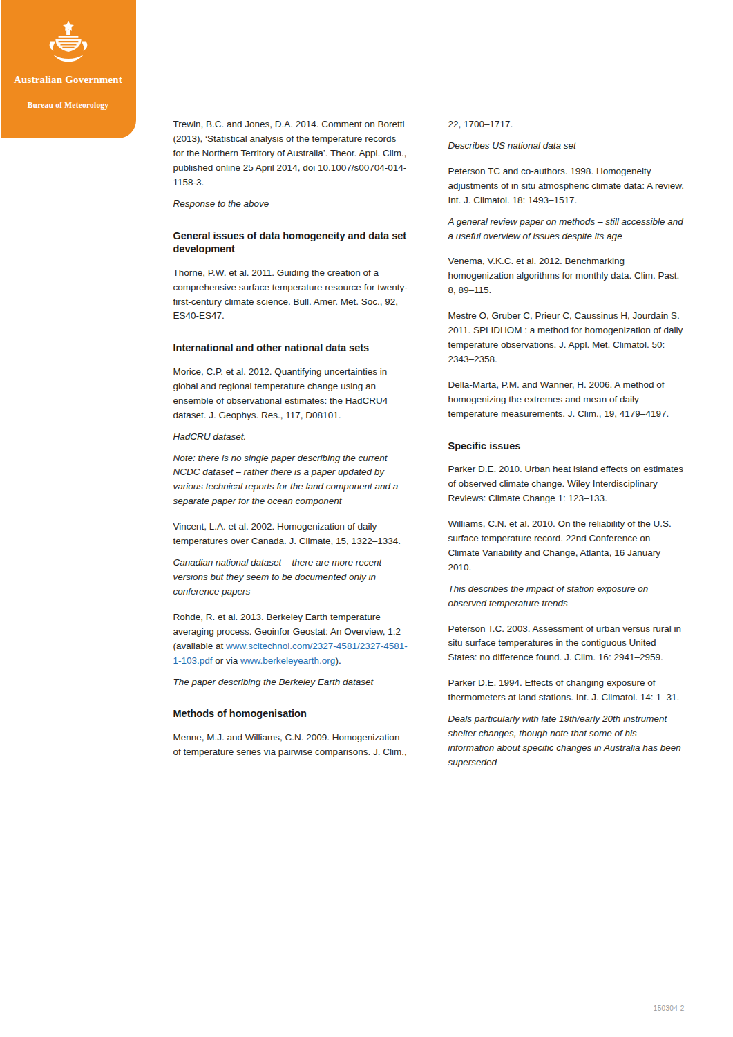Australian Government
Bureau of Meteorology
Trewin, B.C. and Jones, D.A. 2014. Comment on Boretti (2013), ‘Statistical analysis of the temperature records for the Northern Territory of Australia’. Theor. Appl. Clim., published online 25 April 2014, doi 10.1007/s00704-014-1158-3.
Response to the above
General issues of data homogeneity and data set development
Thorne, P.W. et al. 2011. Guiding the creation of a comprehensive surface temperature resource for twenty-first-century climate science. Bull. Amer. Met. Soc., 92, ES40-ES47.
International and other national data sets
Morice, C.P. et al. 2012. Quantifying uncertainties in global and regional temperature change using an ensemble of observational estimates: the HadCRU4 dataset. J. Geophys. Res., 117, D08101.
HadCRU dataset.
Note: there is no single paper describing the current NCDC dataset – rather there is a paper updated by various technical reports for the land component and a separate paper for the ocean component
Vincent, L.A. et al. 2002. Homogenization of daily temperatures over Canada. J. Climate, 15, 1322–1334.
Canadian national dataset – there are more recent versions but they seem to be documented only in conference papers
Rohde, R. et al. 2013. Berkeley Earth temperature averaging process. Geoinfor Geostat: An Overview, 1:2 (available at www.scitechnol.com/2327-4581/2327-4581-1-103.pdf or via www.berkeleyearth.org).
The paper describing the Berkeley Earth dataset
Methods of homogenisation
Menne, M.J. and Williams, C.N. 2009. Homogenization of temperature series via pairwise comparisons. J. Clim., 22, 1700–1717.
Describes US national data set
Peterson TC and co-authors. 1998. Homogeneity adjustments of in situ atmospheric climate data: A review. Int. J. Climatol. 18: 1493–1517.
A general review paper on methods – still accessible and a useful overview of issues despite its age
Venema, V.K.C. et al. 2012. Benchmarking homogenization algorithms for monthly data. Clim. Past. 8, 89–115.
Mestre O, Gruber C, Prieur C, Caussinus H, Jourdain S. 2011. SPLIDHOM : a method for homogenization of daily temperature observations. J. Appl. Met. Climatol. 50: 2343–2358.
Della-Marta, P.M. and Wanner, H. 2006. A method of homogenizing the extremes and mean of daily temperature measurements. J. Clim., 19, 4179–4197.
Specific issues
Parker D.E. 2010. Urban heat island effects on estimates of observed climate change. Wiley Interdisciplinary Reviews: Climate Change 1: 123–133.
Williams, C.N. et al. 2010. On the reliability of the U.S. surface temperature record. 22nd Conference on Climate Variability and Change, Atlanta, 16 January 2010.
This describes the impact of station exposure on observed temperature trends
Peterson T.C. 2003. Assessment of urban versus rural in situ surface temperatures in the contiguous United States: no difference found. J. Clim. 16: 2941–2959.
Parker D.E. 1994. Effects of changing exposure of thermometers at land stations. Int. J. Climatol. 14: 1–31.
Deals particularly with late 19th/early 20th instrument shelter changes, though note that some of his information about specific changes in Australia has been superseded
150304-2